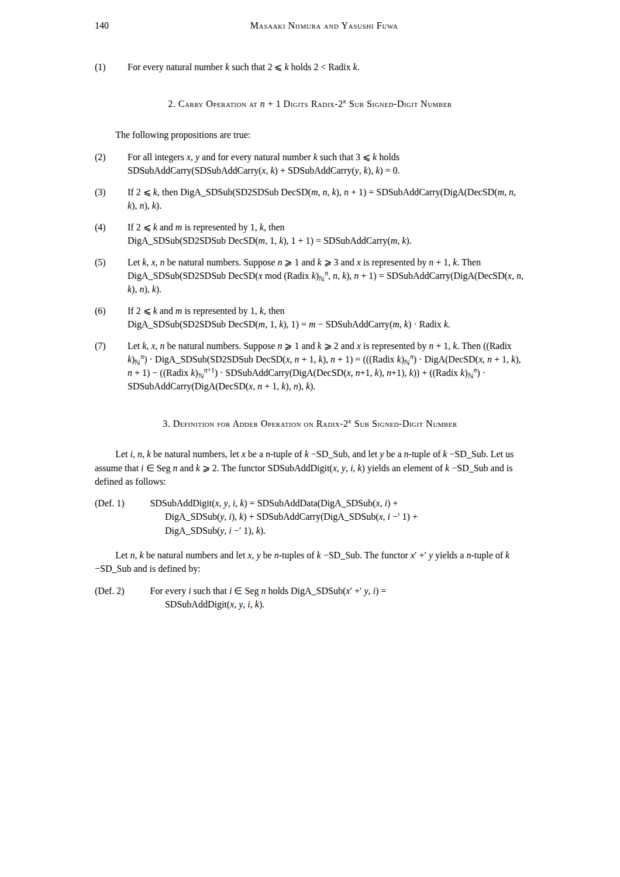140 Masaaki Niimura and Yasushi Fuwa
(1) For every natural number k such that 2 ⩽ k holds 2 < Radix k.
2. Carry Operation at n + 1 Digits Radix-2k Sub Signed-Digit Number
The following propositions are true:
(2) For all integers x, y and for every natural number k such that 3 ⩽ k holds
SDSubAddCarry(SDSubAddCarry(x, k) + SDSubAddCarry(y, k), k) = 0.
(3) If 2 ⩽ k, then DigA_SDSub(SD2SDSub DecSD(m, n, k), n + 1) = SDSubAddCarry(DigA(DecSD(m, n, k), n), k).
(4) If 2 ⩽ k and m is represented by 1, k, then
DigA_SDSub(SD2SDSub DecSD(m, 1, k), 1 + 1) = SDSubAddCarry(m, k).
(5) Let k, x, n be natural numbers. Suppose n ⩾ 1 and k ⩾ 3 and x is represented by n + 1, k. Then DigA_SDSub(SD2SDSub DecSD(x mod (Radix k)ℕn, n, k), n + 1) = SDSubAddCarry(DigA(DecSD(x, n, k), n), k).
(6) If 2 ⩽ k and m is represented by 1, k, then
DigA_SDSub(SD2SDSub DecSD(m, 1, k), 1) = m − SDSubAddCarry(m, k) · Radix k.
(7) Let k, x, n be natural numbers. Suppose n ⩾ 1 and k ⩾ 2 and x is represented by n + 1, k. Then ((Radix k)ℕn) · DigA_SDSub(SD2SDSub DecSD(x, n + 1, k), n + 1) = (((Radix k)ℕn) · DigA(DecSD(x, n + 1, k), n + 1) − ((Radix k)ℕn+1) · SDSubAddCarry(DigA(DecSD(x, n+1, k), n+1), k)) + ((Radix k)ℕn) · SDSubAddCarry(DigA(DecSD(x, n + 1, k), n), k).
3. Definition for Adder Operation on Radix-2k Sub Signed-Digit Number
Let i, n, k be natural numbers, let x be a n-tuple of k −SD_Sub, and let y be a n-tuple of k −SD_Sub. Let us assume that i ∈ Seg n and k ⩾ 2. The functor SDSubAddDigit(x, y, i, k) yields an element of k −SD_Sub and is defined as follows:
(Def. 1) SDSubAddDigit(x, y, i, k) = SDSubAddData(DigA_SDSub(x, i) + DigA_SDSub(y, i), k) + SDSubAddCarry(DigA_SDSub(x, i −′ 1) + DigA_SDSub(y, i −′ 1), k).
Let n, k be natural numbers and let x, y be n-tuples of k −SD_Sub. The functor x′ +′ y yields a n-tuple of k −SD_Sub and is defined by:
(Def. 2) For every i such that i ∈ Seg n holds DigA_SDSub(x′ +′ y, i) = SDSubAddDigit(x, y, i, k).